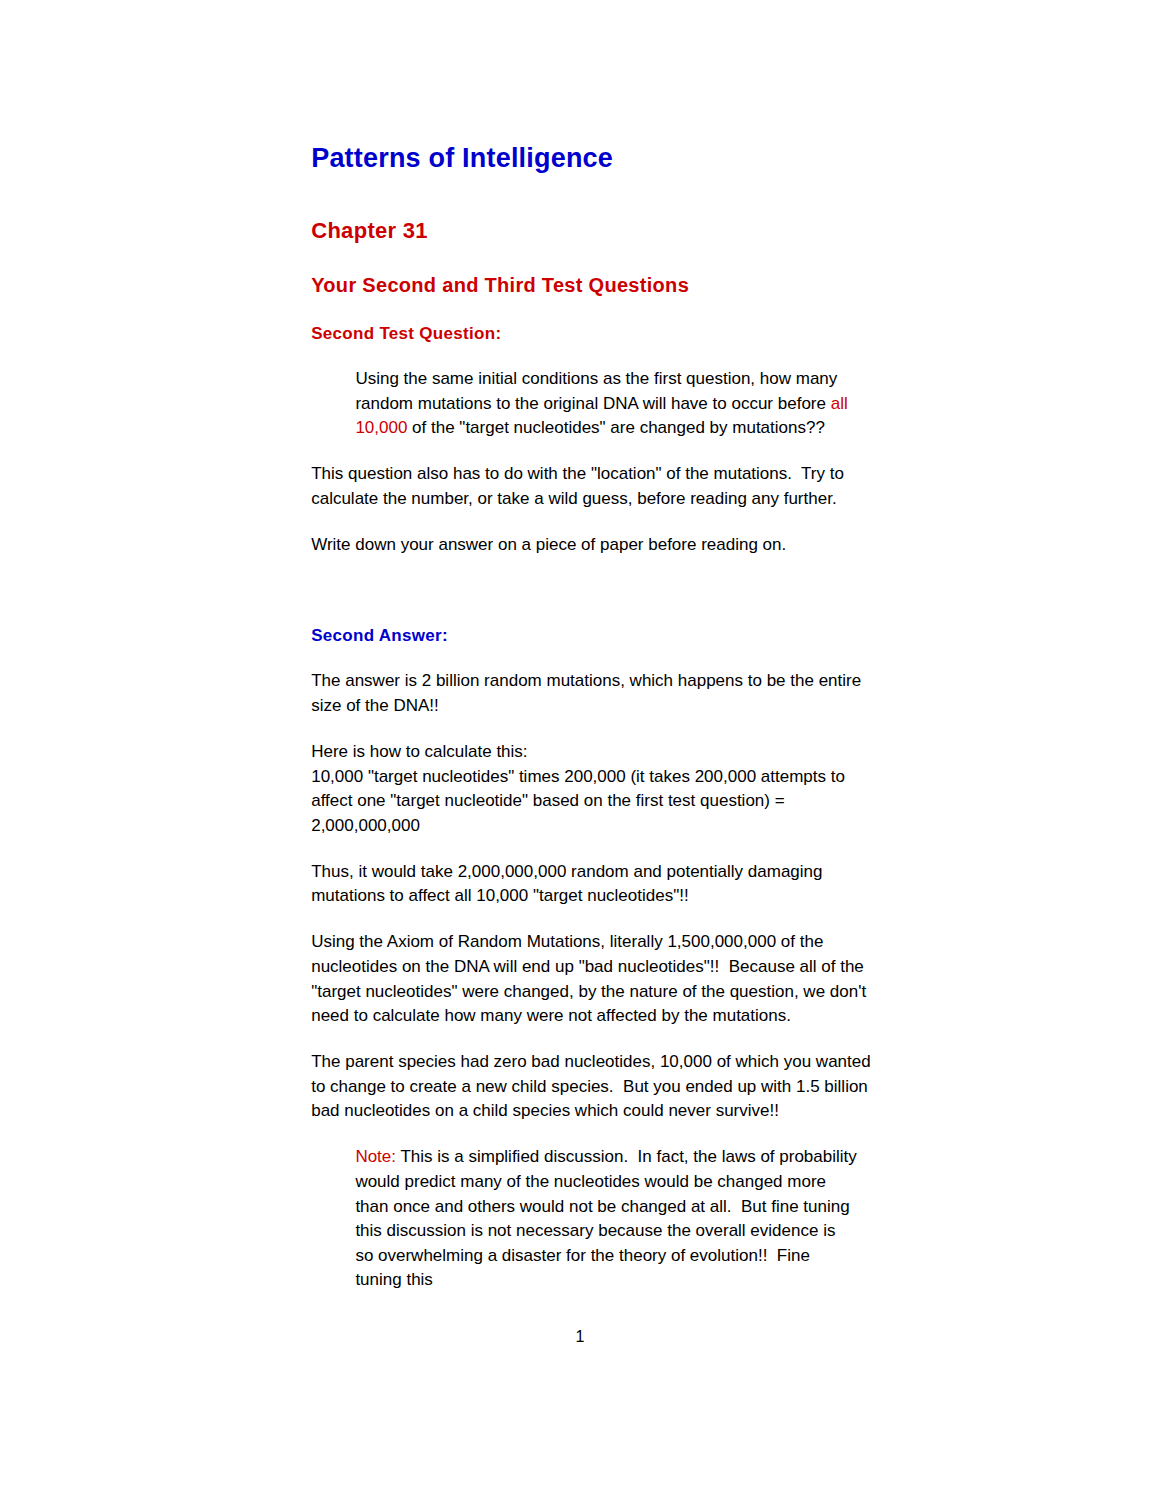Patterns of Intelligence
Chapter 31
Your Second and Third Test Questions
Second Test Question:
Using the same initial conditions as the first question, how many random mutations to the original DNA will have to occur before all 10,000 of the "target nucleotides" are changed by mutations??
This question also has to do with the "location" of the mutations. Try to calculate the number, or take a wild guess, before reading any further.
Write down your answer on a piece of paper before reading on.
Second Answer:
The answer is 2 billion random mutations, which happens to be the entire size of the DNA!!
Here is how to calculate this:
10,000 "target nucleotides" times 200,000 (it takes 200,000 attempts to affect one "target nucleotide" based on the first test question) = 2,000,000,000
Thus, it would take 2,000,000,000 random and potentially damaging mutations to affect all 10,000 "target nucleotides"!!
Using the Axiom of Random Mutations, literally 1,500,000,000 of the nucleotides on the DNA will end up "bad nucleotides"!! Because all of the "target nucleotides" were changed, by the nature of the question, we don't need to calculate how many were not affected by the mutations.
The parent species had zero bad nucleotides, 10,000 of which you wanted to change to create a new child species. But you ended up with 1.5 billion bad nucleotides on a child species which could never survive!!
Note: This is a simplified discussion. In fact, the laws of probability would predict many of the nucleotides would be changed more than once and others would not be changed at all. But fine tuning this discussion is not necessary because the overall evidence is so overwhelming a disaster for the theory of evolution!! Fine tuning this
1